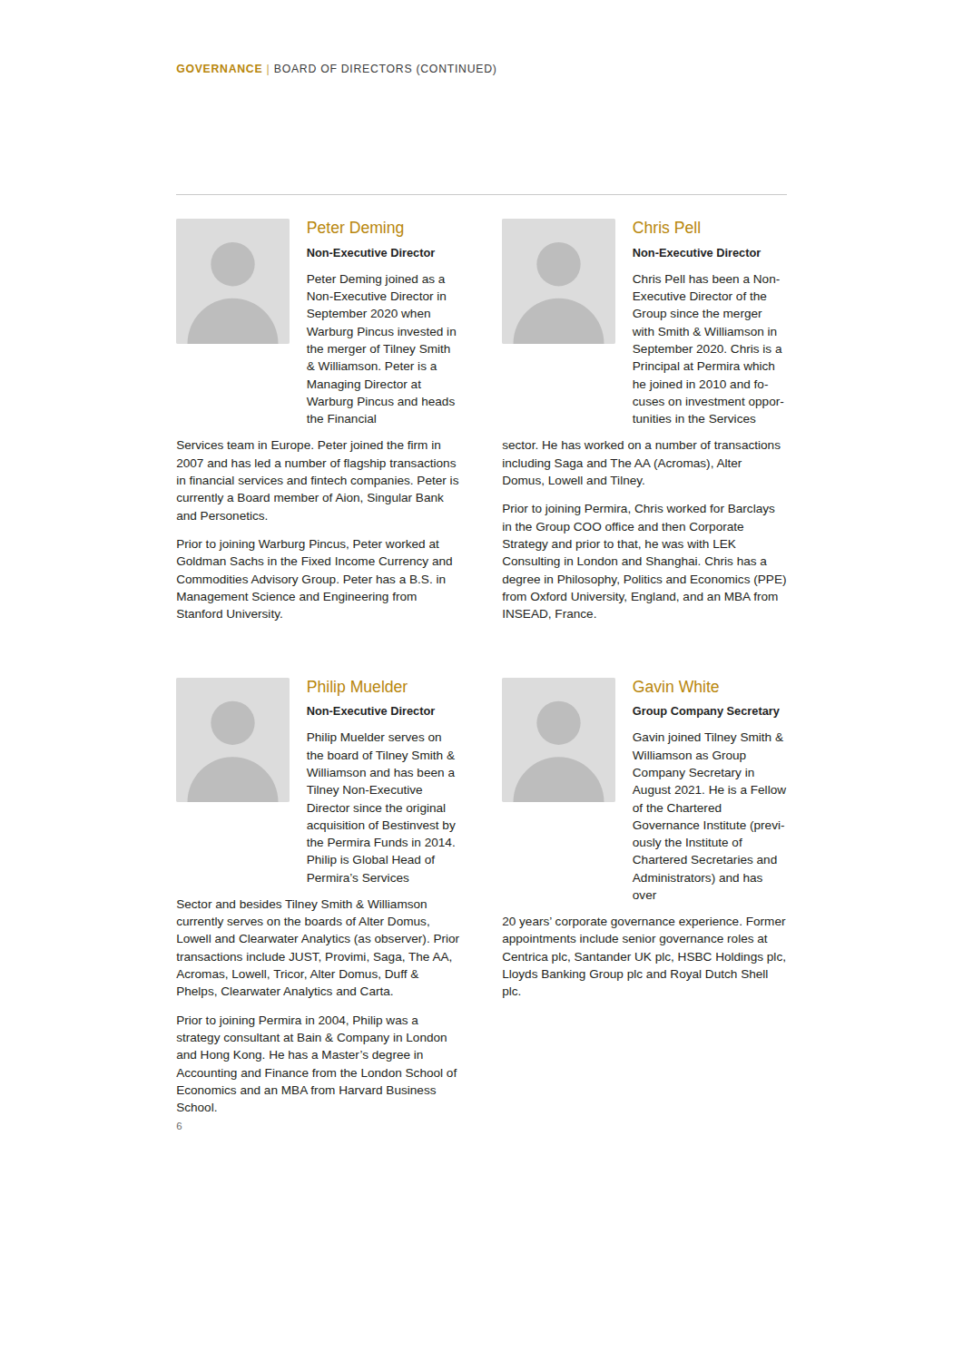GOVERNANCE|BOARD OF DIRECTORS (CONTINUED)
Peter Deming
Non-Executive Director
Peter Deming joined as a Non-Executive Director in September 2020 when Warburg Pincus invested in the merger of Tilney Smith & Williamson. Peter is a Managing Director at Warburg Pincus and heads the Financial
Services team in Europe. Peter joined the firm in 2007 and has led a number of flagship transactions in financial services and fintech companies. Peter is currently a Board member of Aion, Singular Bank and Personetics.
Prior to joining Warburg Pincus, Peter worked at Goldman Sachs in the Fixed Income Currency and Commodities Advisory Group. Peter has a B.S. in Management Science and Engineering from Stanford University.
Chris Pell
Non-Executive Director
Chris Pell has been a Non-Executive Director of the Group since the merger with Smith & Williamson in September 2020. Chris is a Principal at Permira which he joined in 2010 and focuses on investment opportunities in the Services
sector. He has worked on a number of transactions including Saga and The AA (Acromas), Alter Domus, Lowell and Tilney.
Prior to joining Permira, Chris worked for Barclays in the Group COO office and then Corporate Strategy and prior to that, he was with LEK Consulting in London and Shanghai. Chris has a degree in Philosophy, Politics and Economics (PPE) from Oxford University, England, and an MBA from INSEAD, France.
Philip Muelder
Non-Executive Director
Philip Muelder serves on the board of Tilney Smith & Williamson and has been a Tilney Non-Executive Director since the original acquisition of Bestinvest by the Permira Funds in 2014. Philip is Global Head of Permira’s Services
Sector and besides Tilney Smith & Williamson currently serves on the boards of Alter Domus, Lowell and Clearwater Analytics (as observer). Prior transactions include JUST, Provimi, Saga, The AA, Acromas, Lowell, Tricor, Alter Domus, Duff & Phelps, Clearwater Analytics and Carta.
Prior to joining Permira in 2004, Philip was a strategy consultant at Bain & Company in London and Hong Kong. He has a Master’s degree in Accounting and Finance from the London School of Economics and an MBA from Harvard Business School.
Gavin White
Group Company Secretary
Gavin joined Tilney Smith & Williamson as Group Company Secretary in August 2021. He is a Fellow of the Chartered Governance Institute (previously the Institute of Chartered Secretaries and Administrators) and has over
20 years’ corporate governance experience. Former appointments include senior governance roles at Centrica plc, Santander UK plc, HSBC Holdings plc, Lloyds Banking Group plc and Royal Dutch Shell plc.
6